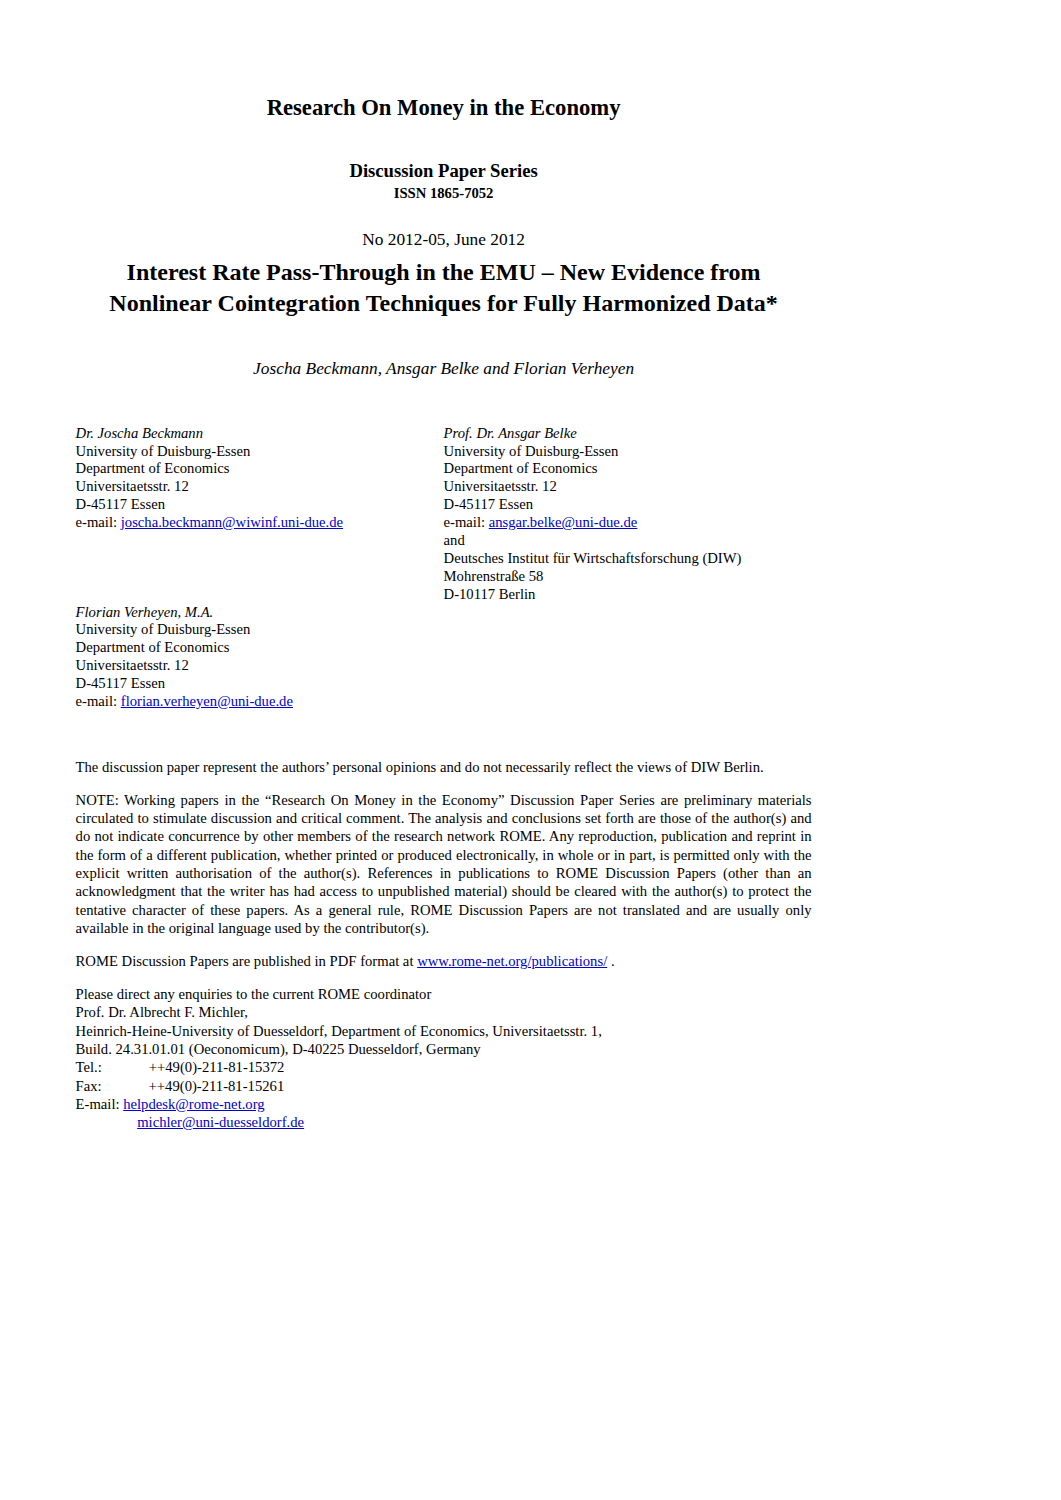Research On Money in the Economy
Discussion Paper Series
ISSN 1865-7052
No 2012-05, June 2012
Interest Rate Pass-Through in the EMU – New Evidence from Nonlinear Cointegration Techniques for Fully Harmonized Data*
Joscha Beckmann, Ansgar Belke and Florian Verheyen
| Dr. Joscha Beckmann University of Duisburg-Essen Department of Economics Universitaetsstr. 12 D-45117 Essen e-mail: joscha.beckmann@wiwinf.uni-due.de | Prof. Dr. Ansgar Belke University of Duisburg-Essen Department of Economics Universitaetsstr. 12 D-45117 Essen e-mail: ansgar.belke@uni-due.de and Deutsches Institut für Wirtschaftsforschung (DIW) Mohrenstraße 58 D-10117 Berlin |
| Florian Verheyen, M.A. University of Duisburg-Essen Department of Economics Universitaetsstr. 12 D-45117 Essen e-mail: florian.verheyen@uni-due.de | |
The discussion paper represent the authors’ personal opinions and do not necessarily reflect the views of DIW Berlin.
NOTE: Working papers in the “Research On Money in the Economy” Discussion Paper Series are preliminary materials circulated to stimulate discussion and critical comment. The analysis and conclusions set forth are those of the author(s) and do not indicate concurrence by other members of the research network ROME. Any reproduction, publication and reprint in the form of a different publication, whether printed or produced electronically, in whole or in part, is permitted only with the explicit written authorisation of the author(s). References in publications to ROME Discussion Papers (other than an acknowledgment that the writer has had access to unpublished material) should be cleared with the author(s) to protect the tentative character of these papers. As a general rule, ROME Discussion Papers are not translated and are usually only available in the original language used by the contributor(s).
ROME Discussion Papers are published in PDF format at www.rome-net.org/publications/ .
Please direct any enquiries to the current ROME coordinator
Prof. Dr. Albrecht F. Michler,
Heinrich-Heine-University of Duesseldorf, Department of Economics, Universitaetsstr. 1,
Build. 24.31.01.01 (Oeconomicum), D-40225 Duesseldorf, Germany
Tel.: ++49(0)-211-81-15372
Fax: ++49(0)-211-81-15261
E-mail: helpdesk@rome-net.org
michler@uni-duesseldorf.de